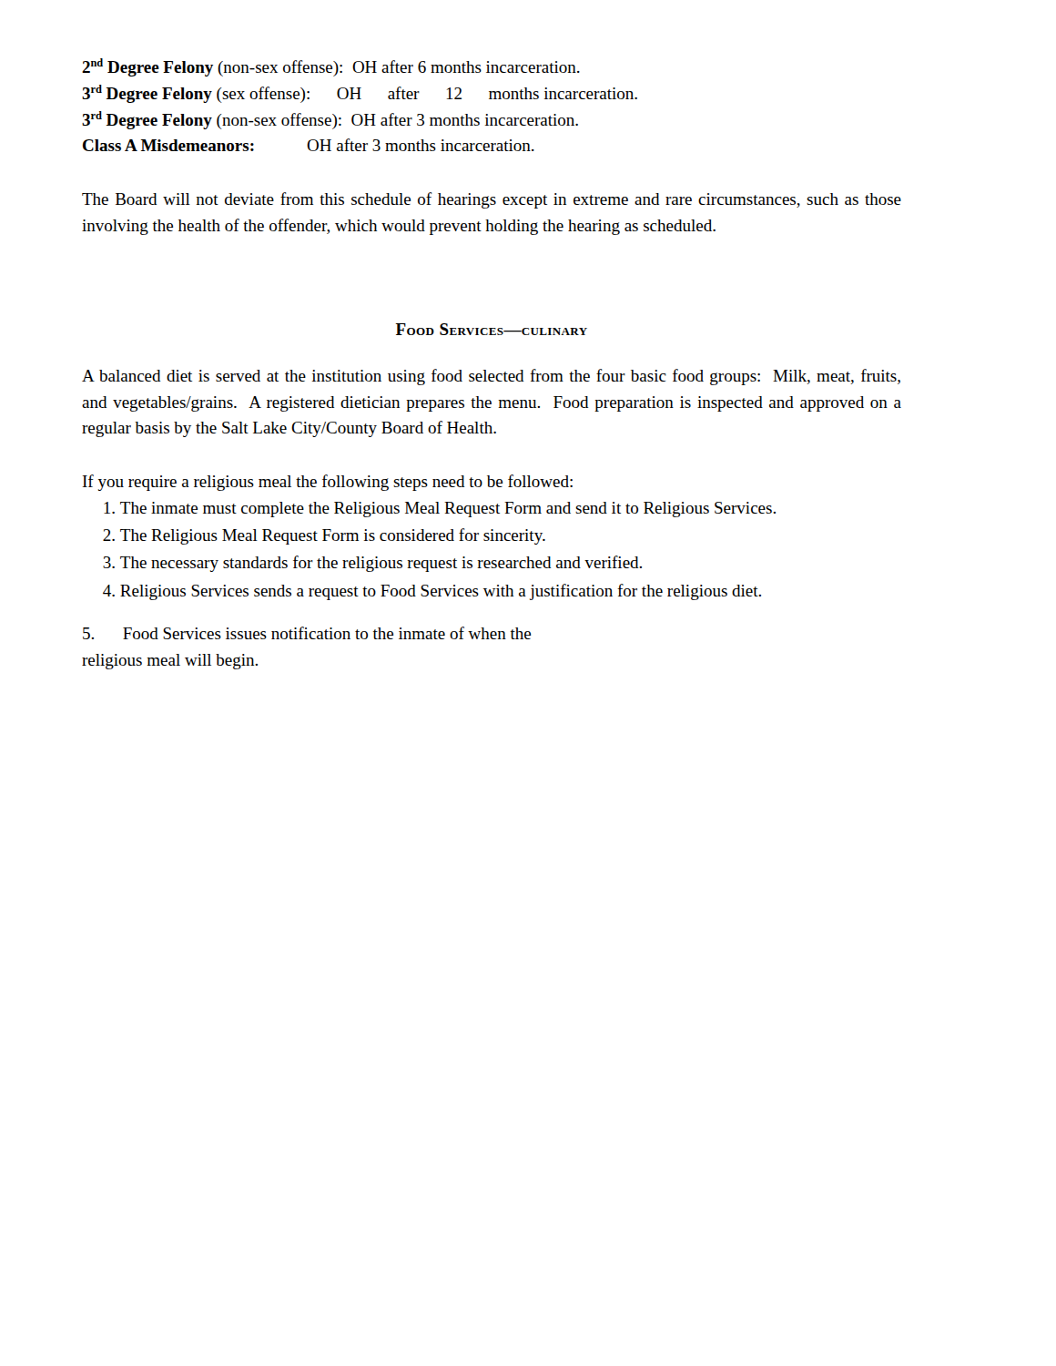2nd Degree Felony (non-sex offense): OH after 6 months incarceration.
3rd Degree Felony (sex offense): OH after 12 months incarceration.
3rd Degree Felony (non-sex offense): OH after 3 months incarceration.
Class A Misdemeanors: OH after 3 months incarceration.
The Board will not deviate from this schedule of hearings except in extreme and rare circumstances, such as those involving the health of the offender, which would prevent holding the hearing as scheduled.
Food Services—culinary
A balanced diet is served at the institution using food selected from the four basic food groups: Milk, meat, fruits, and vegetables/grains. A registered dietician prepares the menu. Food preparation is inspected and approved on a regular basis by the Salt Lake City/County Board of Health.
If you require a religious meal the following steps need to be followed:
The inmate must complete the Religious Meal Request Form and send it to Religious Services.
The Religious Meal Request Form is considered for sincerity.
The necessary standards for the religious request is researched and verified.
Religious Services sends a request to Food Services with a justification for the religious diet.
5. Food Services issues notification to the inmate of when the
religious meal will begin.